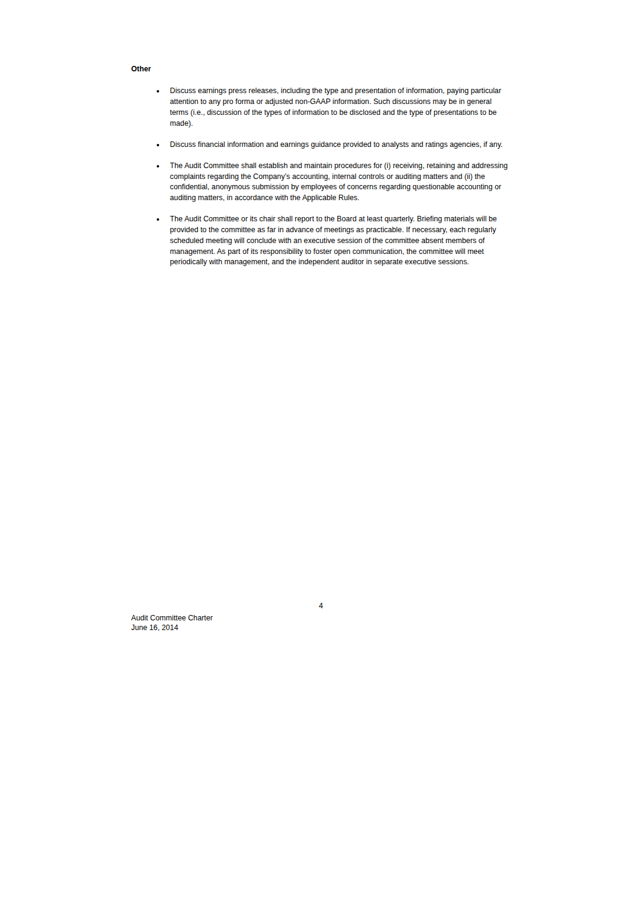Other
Discuss earnings press releases, including the type and presentation of information, paying particular attention to any pro forma or adjusted non-GAAP information. Such discussions may be in general terms (i.e., discussion of the types of information to be disclosed and the type of presentations to be made).
Discuss financial information and earnings guidance provided to analysts and ratings agencies, if any.
The Audit Committee shall establish and maintain procedures for (i) receiving, retaining and addressing complaints regarding the Company’s accounting, internal controls or auditing matters and (ii) the confidential, anonymous submission by employees of concerns regarding questionable accounting or auditing matters, in accordance with the Applicable Rules.
The Audit Committee or its chair shall report to the Board at least quarterly. Briefing materials will be provided to the committee as far in advance of meetings as practicable. If necessary, each regularly scheduled meeting will conclude with an executive session of the committee absent members of management. As part of its responsibility to foster open communication, the committee will meet periodically with management, and the independent auditor in separate executive sessions.
4
Audit Committee Charter
June 16, 2014